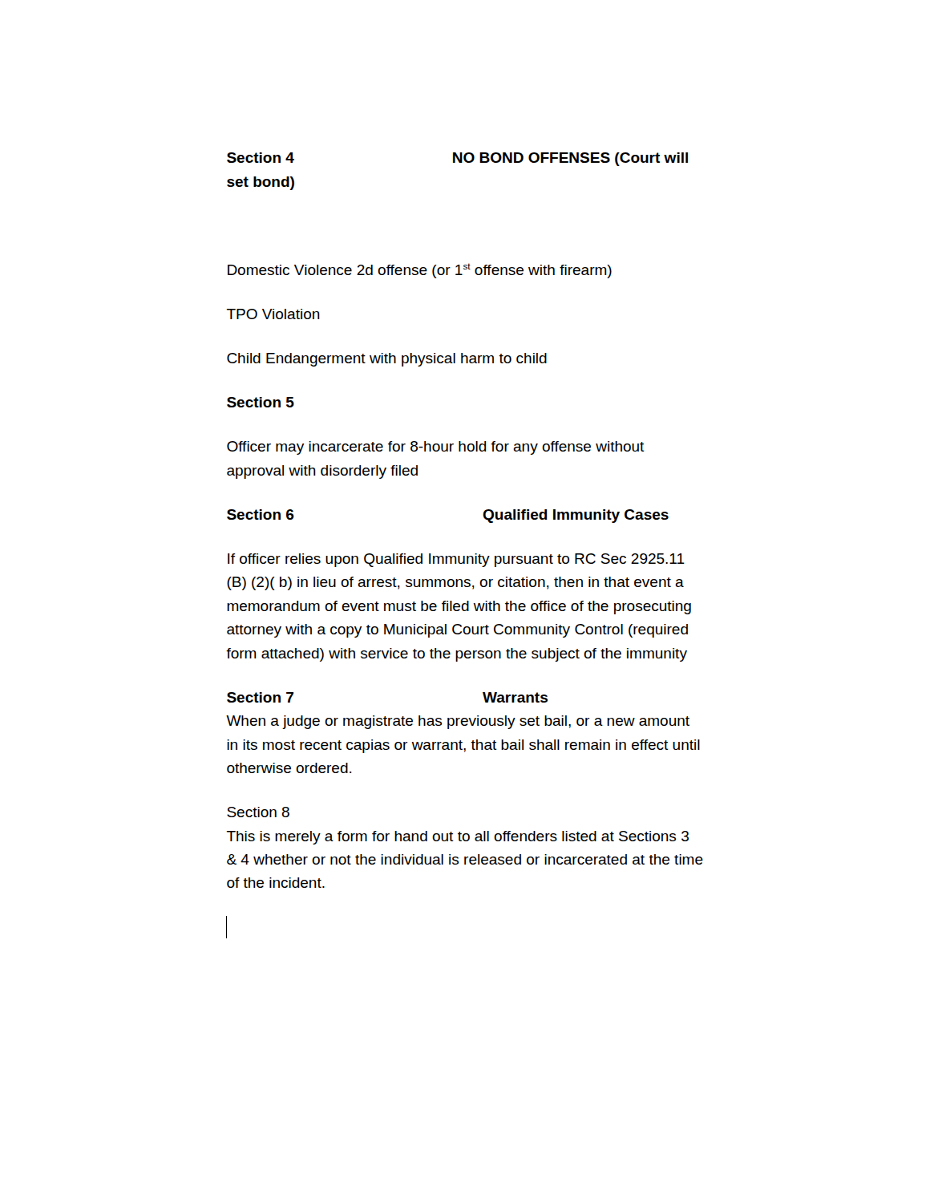Section 4 NO BOND OFFENSES (Court will set bond)
Domestic Violence 2d offense (or 1st offense with firearm)
TPO Violation
Child Endangerment with physical harm to child
Section 5
Officer may incarcerate for 8-hour hold for any offense without approval with disorderly filed
Section 6 Qualified Immunity Cases
If officer relies upon Qualified Immunity pursuant to RC Sec 2925.11 (B) (2)( b) in lieu of arrest, summons, or citation, then in that event a memorandum of event must be filed with the office of the prosecuting attorney with a copy to Municipal Court Community Control (required form attached) with service to the person the subject of the immunity
Section 7 Warrants
When a judge or magistrate has previously set bail, or a new amount in its most recent capias or warrant, that bail shall remain in effect until otherwise ordered.
Section 8
This is merely a form for hand out to all offenders listed at Sections 3 & 4 whether or not the individual is released or incarcerated at the time of the incident.